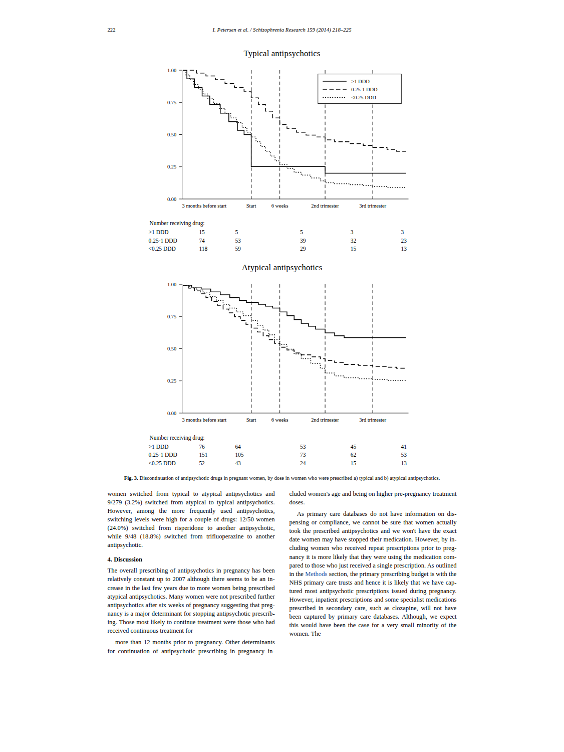222
I. Petersen et al. / Schizophrenia Research 159 (2014) 218–225
Typical antipsychotics
1.00 0.75 0.50 0.25 0.00 >1 DDD 0.25-1 DDD <0.25 DDD 3 months before start Start 6 weeks 2nd trimester 3rd trimester
Number receiving drug:
| >1 DDD | 15 | 5 | 5 | 3 | 3 |
| 0.25-1 DDD | 74 | 53 | 39 | 32 | 23 |
| <0.25 DDD | 118 | 59 | 29 | 15 | 13 |
Atypical antipsychotics
1.00 0.75 0.50 0.25 0.00 3 months before start Start 6 weeks 2nd trimester 3rd trimester
Number receiving drug:
| >1 DDD | 76 | 64 | 53 | 45 | 41 |
| 0.25-1 DDD | 151 | 105 | 73 | 62 | 53 |
| <0.25 DDD | 52 | 43 | 24 | 15 | 13 |
Fig. 3. Discontinuation of antipsychotic drugs in pregnant women, by dose in women who were prescribed a) typical and b) atypical antipsychotics.
women switched from typical to atypical antipsychotics and 9/279 (3.2%) switched from atypical to typical antipsychotics. However, among the more frequently used antipsychotics, switching levels were high for a couple of drugs: 12/50 women (24.0%) switched from risperidone to another antipsychotic, while 9/48 (18.8%) switched from trifluoperazine to another antipsychotic.
4. Discussion
The overall prescribing of antipsychotics in pregnancy has been relatively constant up to 2007 although there seems to be an increase in the last few years due to more women being prescribed atypical antipsychotics. Many women were not prescribed further antipsychotics after six weeks of pregnancy suggesting that pregnancy is a major determinant for stopping antipsychotic prescribing. Those most likely to continue treatment were those who had received continuous treatment for
more than 12 months prior to pregnancy. Other determinants for continuation of antipsychotic prescribing in pregnancy included women's age and being on higher pre-pregnancy treatment doses.
As primary care databases do not have information on dispensing or compliance, we cannot be sure that women actually took the prescribed antipsychotics and we won't have the exact date women may have stopped their medication. However, by including women who received repeat prescriptions prior to pregnancy it is more likely that they were using the medication compared to those who just received a single prescription. As outlined in the Methods section, the primary prescribing budget is with the NHS primary care trusts and hence it is likely that we have captured most antipsychotic prescriptions issued during pregnancy. However, inpatient prescriptions and some specialist medications prescribed in secondary care, such as clozapine, will not have been captured by primary care databases. Although, we expect this would have been the case for a very small minority of the women. The